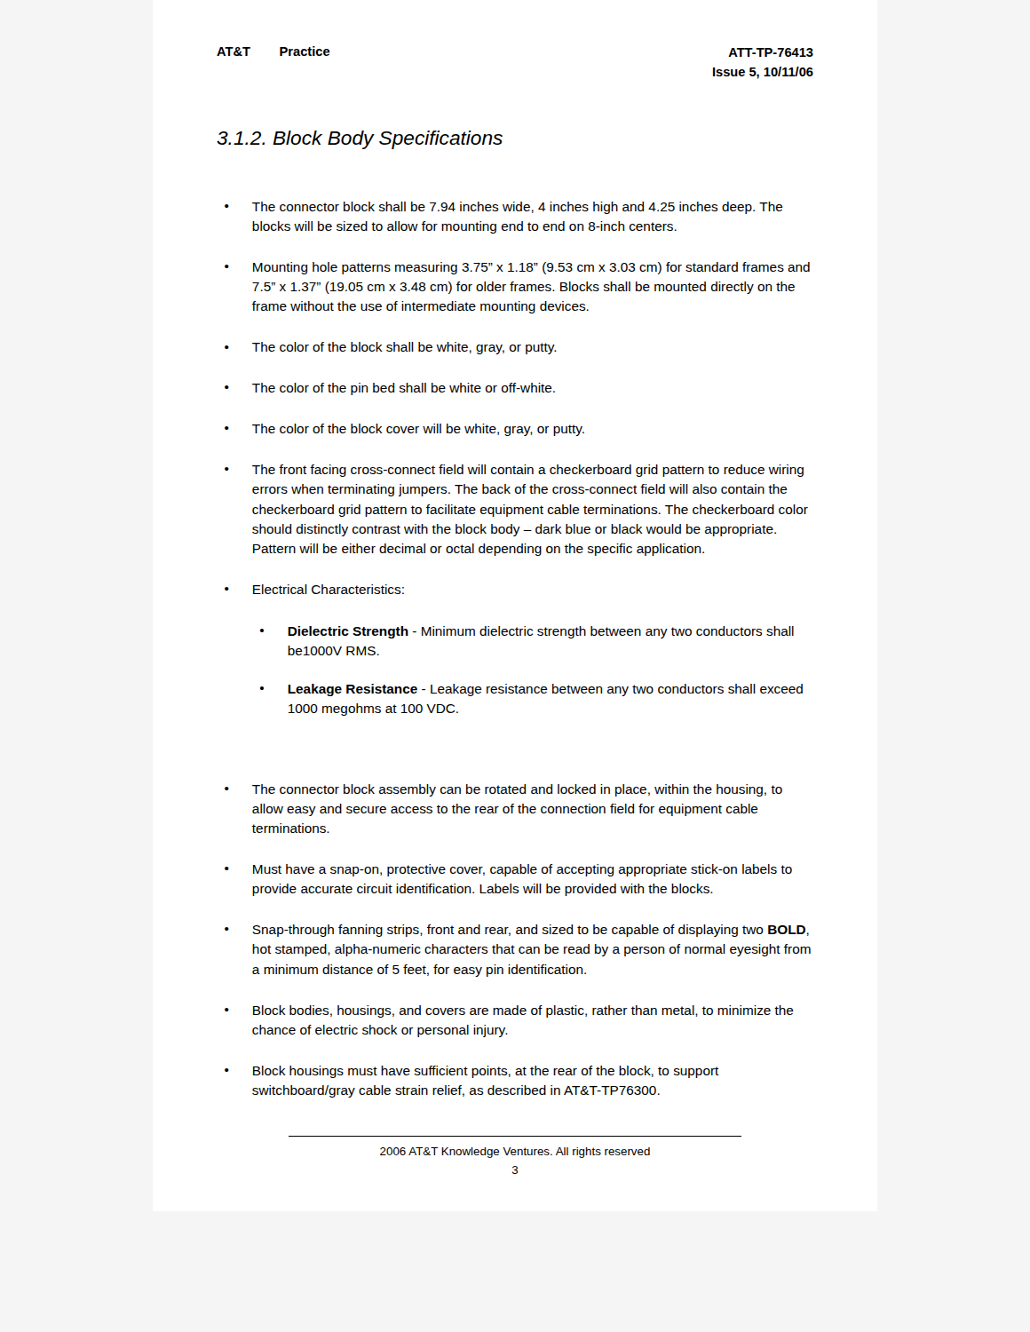AT&T Practice
ATT-TP-76413
Issue 5, 10/11/06
3.1.2. Block Body Specifications
The connector block shall be 7.94 inches wide, 4 inches high and 4.25 inches deep. The blocks will be sized to allow for mounting end to end on 8-inch centers.
Mounting hole patterns measuring 3.75” x 1.18” (9.53 cm x 3.03 cm) for standard frames and 7.5” x 1.37” (19.05 cm x 3.48 cm) for older frames. Blocks shall be mounted directly on the frame without the use of intermediate mounting devices.
The color of the block shall be white, gray, or putty.
The color of the pin bed shall be white or off-white.
The color of the block cover will be white, gray, or putty.
The front facing cross-connect field will contain a checkerboard grid pattern to reduce wiring errors when terminating jumpers. The back of the cross-connect field will also contain the checkerboard grid pattern to facilitate equipment cable terminations. The checkerboard color should distinctly contrast with the block body – dark blue or black would be appropriate. Pattern will be either decimal or octal depending on the specific application.
Electrical Characteristics:
Dielectric Strength - Minimum dielectric strength between any two conductors shall be1000V RMS.
Leakage Resistance - Leakage resistance between any two conductors shall exceed 1000 megohms at 100 VDC.
The connector block assembly can be rotated and locked in place, within the housing, to allow easy and secure access to the rear of the connection field for equipment cable terminations.
Must have a snap-on, protective cover, capable of accepting appropriate stick-on labels to provide accurate circuit identification. Labels will be provided with the blocks.
Snap-through fanning strips, front and rear, and sized to be capable of displaying two BOLD, hot stamped, alpha-numeric characters that can be read by a person of normal eyesight from a minimum distance of 5 feet, for easy pin identification.
Block bodies, housings, and covers are made of plastic, rather than metal, to minimize the chance of electric shock or personal injury.
Block housings must have sufficient points, at the rear of the block, to support switchboard/gray cable strain relief, as described in AT&T-TP76300.
2006 AT&T Knowledge Ventures. All rights reserved
3